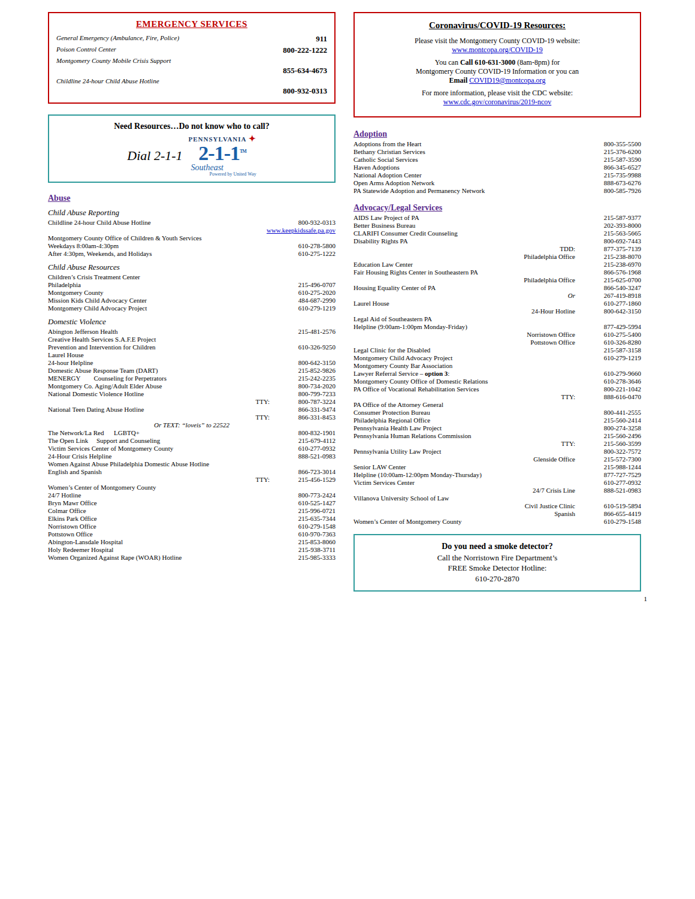EMERGENCY SERVICES
General Emergency (Ambulance, Fire, Police) 911
Poison Control Center 800-222-1222
Montgomery County Mobile Crisis Support
855-634-4673
Childline 24-hour Child Abuse Hotline
800-932-0313
Need Resources…Do not know who to call?
Dial 2-1-1
PENNSYLVANIA ✦
2-1-1TM
Southeast
Powered by United Way
Abuse
Child Abuse Reporting
| Childline 24-hour Child Abuse Hotline | 800-932-0313 |
| www.keepkidssafe.pa.gov |
| Montgomery County Office of Children & Youth Services |
| Weekdays 8:00am-4:30pm | 610-278-5800 |
| After 4:30pm, Weekends, and Holidays | 610-275-1222 |
Child Abuse Resources
| Children’s Crisis Treatment Center |
| Philadelphia | 215-496-0707 |
| Montgomery County | 610-275-2020 |
| Mission Kids Child Advocacy Center | 484-687-2990 |
| Montgomery Child Advocacy Project | 610-279-1219 |
Domestic Violence
| Abington Jefferson Health | 215-481-2576 |
| Creative Health Services S.A.F.E Project |
| Prevention and Intervention for Children | 610-326-9250 |
| Laurel House |
| 24-hour Helpline | 800-642-3150 |
| Domestic Abuse Response Team (DART) | 215-852-9826 |
| MENERGY Counseling for Perpetrators | 215-242-2235 |
| Montgomery Co. Aging/Adult Elder Abuse | 800-734-2020 |
| National Domestic Violence Hotline | 800-799-7233 |
| TTY: | 800-787-3224 |
| National Teen Dating Abuse Hotline | 866-331-9474 |
| TTY: | 866-331-8453 |
| Or TEXT: “loveis” to 22522 |
| The Network/La Red LGBTQ+ | 800-832-1901 |
| The Open Link Support and Counseling | 215-679-4112 |
| Victim Services Center of Montgomery County | 610-277-0932 |
| 24-Hour Crisis Helpline | 888-521-0983 |
| Women Against Abuse Philadelphia Domestic Abuse Hotline |
| English and Spanish | 866-723-3014 |
| TTY: | 215-456-1529 |
| Women’s Center of Montgomery County |
| 24/7 Hotline | 800-773-2424 |
| Bryn Mawr Office | 610-525-1427 |
| Colmar Office | 215-996-0721 |
| Elkins Park Office | 215-635-7344 |
| Norristown Office | 610-279-1548 |
| Pottstown Office | 610-970-7363 |
| Abington-Lansdale Hospital | 215-853-8060 |
| Holy Redeemer Hospital | 215-938-3711 |
| Women Organized Against Rape (WOAR) Hotline | 215-985-3333 |
Coronavirus/COVID-19 Resources:
Please visit the Montgomery County COVID-19 website:
www.montcopa.org/COVID-19
You can Call 610-631-3000 (8am-8pm) for
Montgomery County COVID-19 Information or you can
Email COVID19@montcopa.org
For more information, please visit the CDC website:
www.cdc.gov/coronavirus/2019-ncov
Adoption
| Adoptions from the Heart | 800-355-5500 |
| Bethany Christian Services | 215-376-6200 |
| Catholic Social Services | 215-587-3590 |
| Haven Adoptions | 866-345-6527 |
| National Adoption Center | 215-735-9988 |
| Open Arms Adoption Network | 888-673-6276 |
| PA Statewide Adoption and Permanency Network | 800-585-7926 |
Advocacy/Legal Services
| AIDS Law Project of PA | 215-587-9377 |
| Better Business Bureau | 202-393-8000 |
| CLARIFI Consumer Credit Counseling | 215-563-5665 |
| Disability Rights PA | 800-692-7443 |
| TDD: | 877-375-7139 |
| Philadelphia Office | 215-238-8070 |
| Education Law Center | 215-238-6970 |
| Fair Housing Rights Center in Southeastern PA | 866-576-1968 |
| Philadelphia Office | 215-625-0700 |
| Housing Equality Center of PA | 866-540-3247 |
| Or | 267-419-8918 |
| Laurel House | 610-277-1860 |
| 24-Hour Hotline | 800-642-3150 |
| Legal Aid of Southeastern PA |
| Helpline (9:00am-1:00pm Monday-Friday) | 877-429-5994 |
| Norristown Office | 610-275-5400 |
| Pottstown Office | 610-326-8280 |
| Legal Clinic for the Disabled | 215-587-3158 |
| Montgomery Child Advocacy Project | 610-279-1219 |
| Montgomery County Bar Association |
| Lawyer Referral Service – option 3 : | 610-279-9660 |
| Montgomery County Office of Domestic Relations | 610-278-3646 |
| PA Office of Vocational Rehabilitation Services | 800-221-1042 |
| TTY: | 888-616-0470 |
| PA Office of the Attorney General |
| Consumer Protection Bureau | 800-441-2555 |
| Philadelphia Regional Office | 215-560-2414 |
| Pennsylvania Health Law Project | 800-274-3258 |
| Pennsylvania Human Relations Commission | 215-560-2496 |
| TTY: | 215-560-3599 |
| Pennsylvania Utility Law Project | 800-322-7572 |
| Glenside Office | 215-572-7300 |
| Senior LAW Center | 215-988-1244 |
| Helpline (10:00am-12:00pm Monday-Thursday) | 877-727-7529 |
| Victim Services Center | 610-277-0932 |
| 24/7 Crisis Line | 888-521-0983 |
| Villanova University School of Law |
| Civil Justice Clinic | 610-519-5894 |
| Spanish | 866-655-4419 |
| Women’s Center of Montgomery County | 610-279-1548 |
Do you need a smoke detector?
Call the Norristown Fire Department’s
FREE Smoke Detector Hotline:
610-270-2870
1